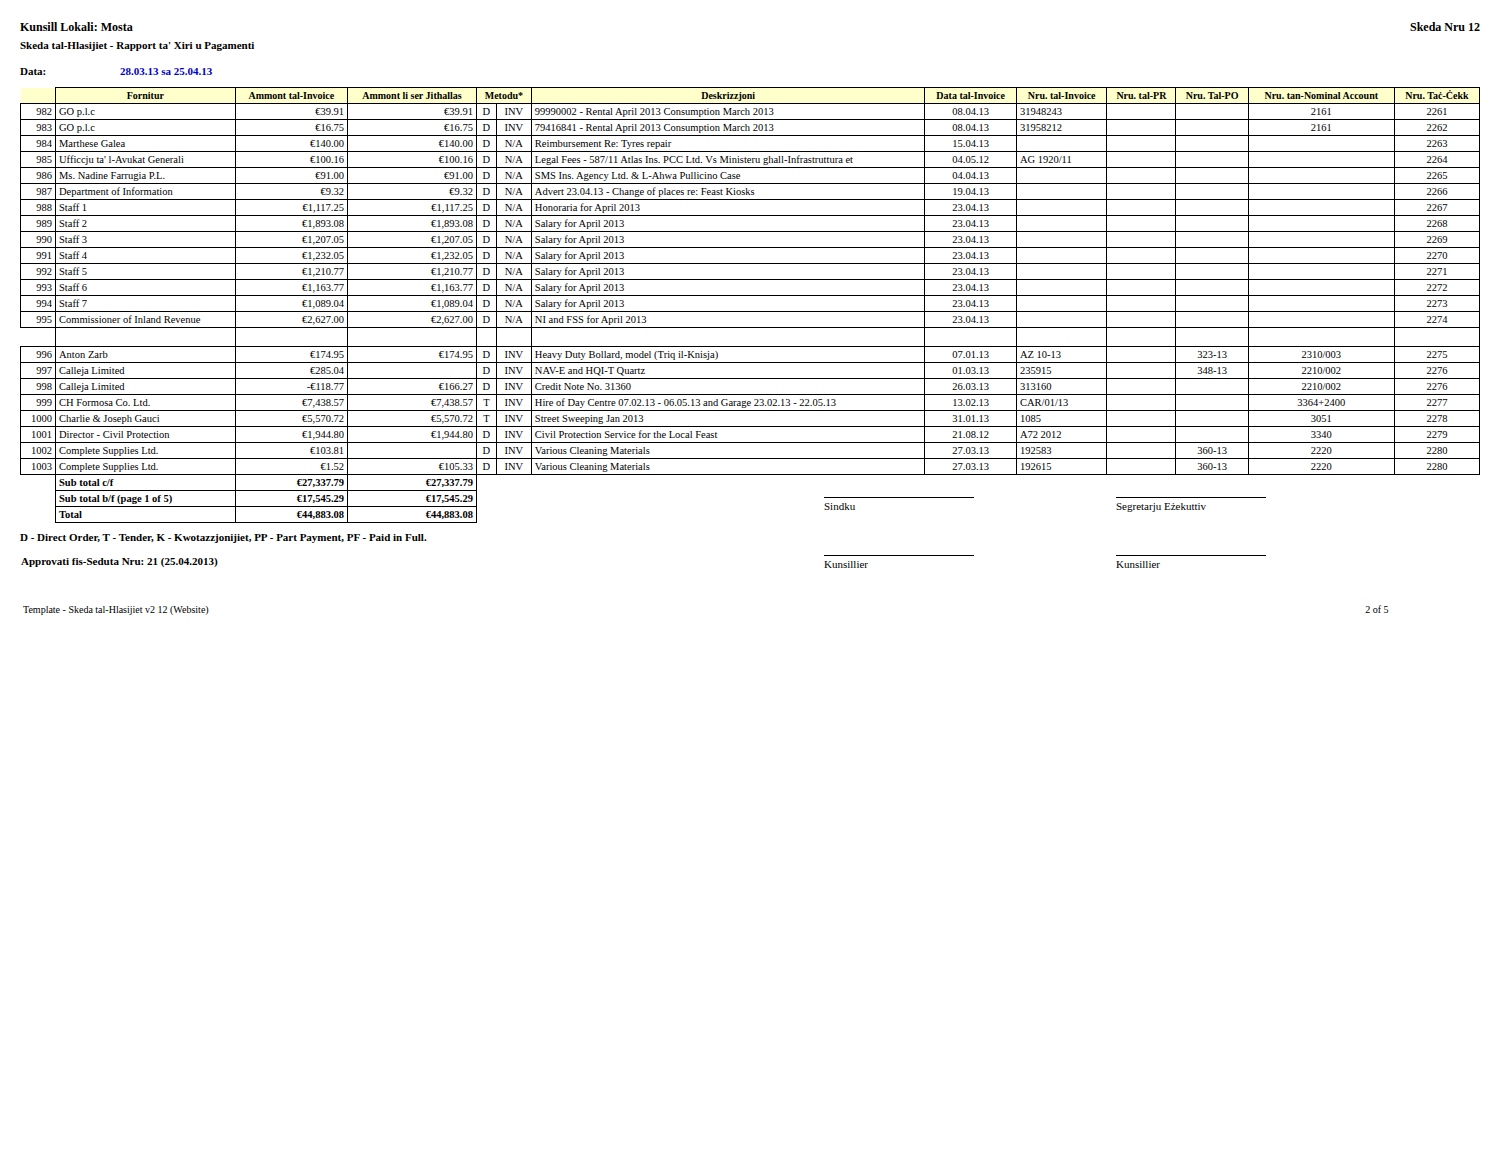Skeda Nru 12 Kunsill Lokali: Mosta
Skeda tal-Hlasijiet - Rapport ta' Xiri u Pagamenti
Data: 28.03.13 sa 25.04.13
| | Fornitur | Ammont tal-Invoice | Ammont li ser Jithallas | Metodu* | Deskrizzjoni | Data tal-Invoice | Nru. tal-Invoice | Nru. tal-PR | Nru. Tal-PO | Nru. tan-Nominal Account | Nru. Taċ-Ċekk |
| --- | --- | --- | --- | --- | --- | --- | --- | --- | --- | --- | --- |
| 982 | GO p.l.c | €39.91 | €39.91 | D | INV | 99990002 - Rental April 2013 Consumption March 2013 | 08.04.13 | 31948243 | | | 2161 | 2261 |
| 983 | GO p.l.c | €16.75 | €16.75 | D | INV | 79416841 - Rental April 2013 Consumption March 2013 | 08.04.13 | 31958212 | | | 2161 | 2262 |
| 984 | Marthese Galea | €140.00 | €140.00 | D | N/A | Reimbursement Re: Tyres repair | 15.04.13 | | | | | 2263 |
| 985 | Ufficcju ta' l-Avukat Generali | €100.16 | €100.16 | D | N/A | Legal Fees - 587/11 Atlas Ins. PCC Ltd. Vs Ministeru ghall-Infrastruttura et | 04.05.12 | AG 1920/11 | | | | 2264 |
| 986 | Ms. Nadine Farrugia P.L. | €91.00 | €91.00 | D | N/A | SMS Ins. Agency Ltd. & L-Ahwa Pullicino Case | 04.04.13 | | | | | 2265 |
| 987 | Department of Information | €9.32 | €9.32 | D | N/A | Advert 23.04.13 - Change of places re: Feast Kiosks | 19.04.13 | | | | | 2266 |
| 988 | Staff 1 | €1,117.25 | €1,117.25 | D | N/A | Honoraria for April 2013 | 23.04.13 | | | | | 2267 |
| 989 | Staff 2 | €1,893.08 | €1,893.08 | D | N/A | Salary for April 2013 | 23.04.13 | | | | | 2268 |
| 990 | Staff 3 | €1,207.05 | €1,207.05 | D | N/A | Salary for April 2013 | 23.04.13 | | | | | 2269 |
| 991 | Staff 4 | €1,232.05 | €1,232.05 | D | N/A | Salary for April 2013 | 23.04.13 | | | | | 2270 |
| 992 | Staff 5 | €1,210.77 | €1,210.77 | D | N/A | Salary for April 2013 | 23.04.13 | | | | | 2271 |
| 993 | Staff 6 | €1,163.77 | €1,163.77 | D | N/A | Salary for April 2013 | 23.04.13 | | | | | 2272 |
| 994 | Staff 7 | €1,089.04 | €1,089.04 | D | N/A | Salary for April 2013 | 23.04.13 | | | | | 2273 |
| 995 | Commissioner of Inland Revenue | €2,627.00 | €2,627.00 | D | N/A | NI and FSS for April 2013 | 23.04.13 | | | | | 2274 |
| 996 | Anton Zarb | €174.95 | €174.95 | D | INV | Heavy Duty Bollard, model (Triq il-Knisja) | 07.01.13 | AZ 10-13 | | 323-13 | 2310/003 | 2275 |
| 997 | Calleja Limited | €285.04 | | D | INV | NAV-E and HQI-T Quartz | 01.03.13 | 235915 | | 348-13 | 2210/002 | 2276 |
| 998 | Calleja Limited | -€118.77 | €166.27 | D | INV | Credit Note No. 31360 | 26.03.13 | 313160 | | | 2210/002 | 2276 |
| 999 | CH Formosa Co. Ltd. | €7,438.57 | €7,438.57 | T | INV | Hire of Day Centre 07.02.13 - 06.05.13 and Garage 23.02.13 - 22.05.13 | 13.02.13 | CAR/01/13 | | | 3364+2400 | 2277 |
| 1000 | Charlie & Joseph Gauci | €5,570.72 | €5,570.72 | T | INV | Street Sweeping Jan 2013 | 31.01.13 | 1085 | | | 3051 | 2278 |
| 1001 | Director - Civil Protection | €1,944.80 | €1,944.80 | D | INV | Civil Protection Service for the Local Feast | 21.08.12 | A72 2012 | | | 3340 | 2279 |
| 1002 | Complete Supplies Ltd. | €103.81 | | D | INV | Various Cleaning Materials | 27.03.13 | 192583 | | 360-13 | 2220 | 2280 |
| 1003 | Complete Supplies Ltd. | €1.52 | €105.33 | D | INV | Various Cleaning Materials | 27.03.13 | 192615 | | 360-13 | 2220 | 2280 |
| | Sub total c/f | €27,337.79 | €27,337.79 | | | | | | | | | |
| | Sub total b/f (page 1 of 5) | €17,545.29 | €17,545.29 | | | | | | | | | |
| | Total | €44,883.08 | €44,883.08 | | | | | | | | | |
| | Sindku | Segretarju Eżekuttiv |
D - Direct Order, T - Tender, K - Kwotazzjonijiet, PP - Part Payment, PF - Paid in Full.
| Approvati fis-Seduta Nru: 21 (25.04.2013) | Kunsillier | Kunsillier |
| Template - Skeda tal-Hlasijiet v2 12 (Website) | 2 of 5 | |